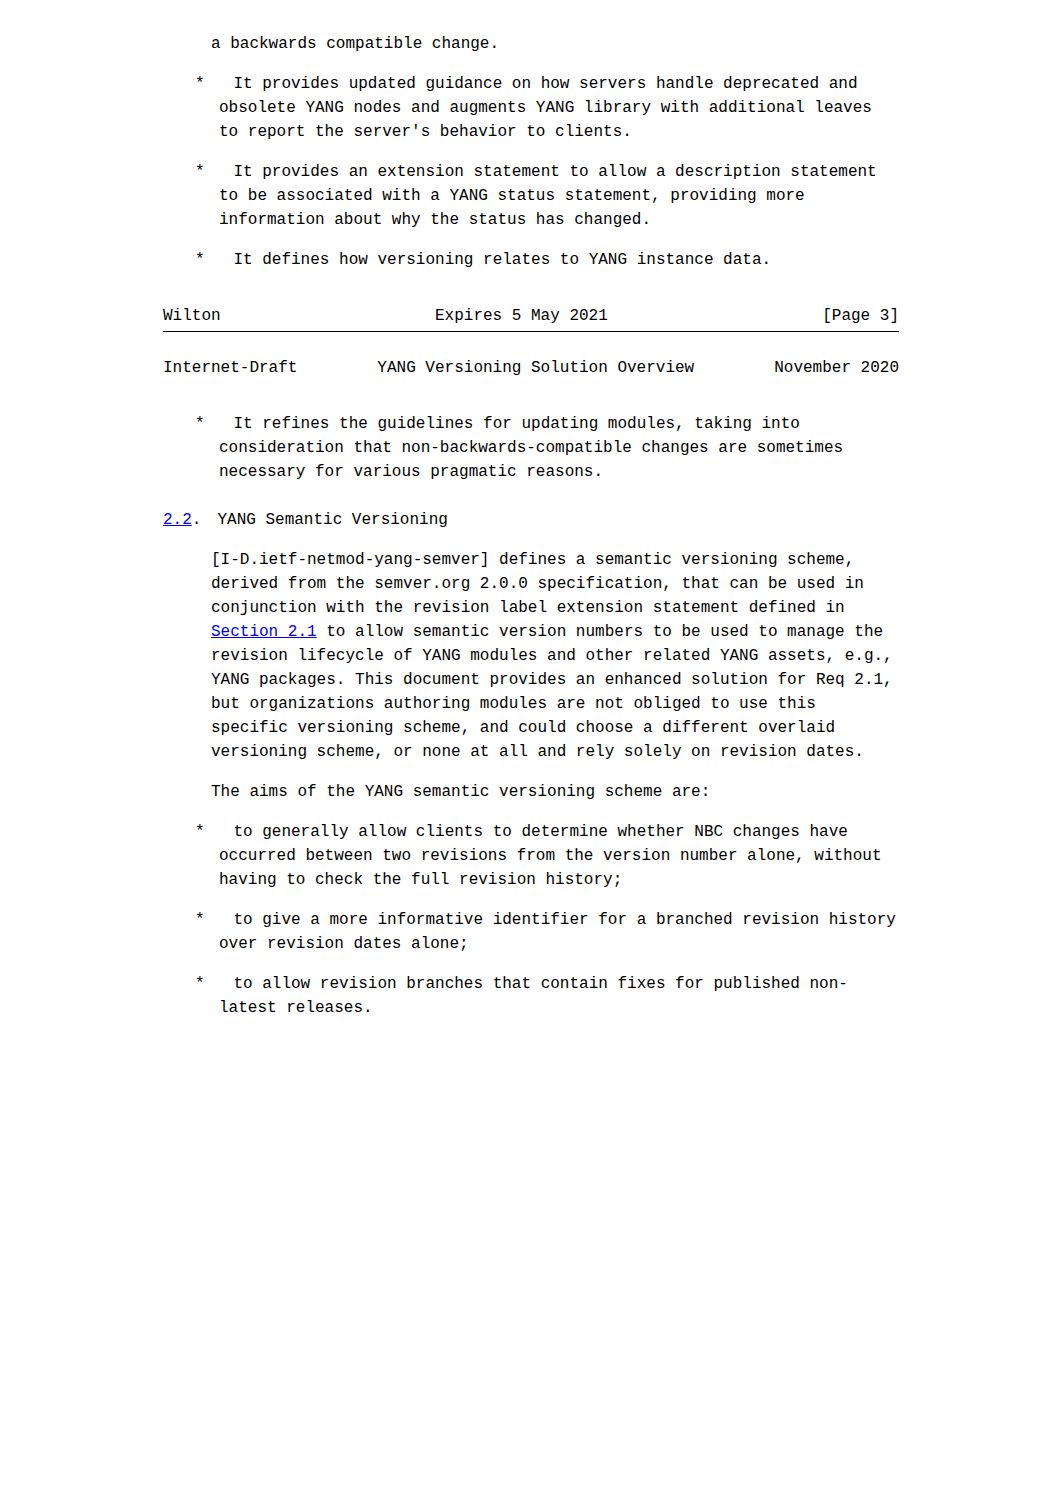a backwards compatible change.
It provides updated guidance on how servers handle deprecated and obsolete YANG nodes and augments YANG library with additional leaves to report the server's behavior to clients.
It provides an extension statement to allow a description statement to be associated with a YANG status statement, providing more information about why the status has changed.
It defines how versioning relates to YANG instance data.
Wilton Expires 5 May 2021 [Page 3]
Internet-Draft YANG Versioning Solution Overview November 2020
It refines the guidelines for updating modules, taking into consideration that non-backwards-compatible changes are sometimes necessary for various pragmatic reasons.
2.2. YANG Semantic Versioning
[I-D.ietf-netmod-yang-semver] defines a semantic versioning scheme, derived from the semver.org 2.0.0 specification, that can be used in conjunction with the revision label extension statement defined in Section 2.1 to allow semantic version numbers to be used to manage the revision lifecycle of YANG modules and other related YANG assets, e.g., YANG packages. This document provides an enhanced solution for Req 2.1, but organizations authoring modules are not obliged to use this specific versioning scheme, and could choose a different overlaid versioning scheme, or none at all and rely solely on revision dates.
The aims of the YANG semantic versioning scheme are:
to generally allow clients to determine whether NBC changes have occurred between two revisions from the version number alone, without having to check the full revision history;
to give a more informative identifier for a branched revision history over revision dates alone;
to allow revision branches that contain fixes for published non-latest releases.